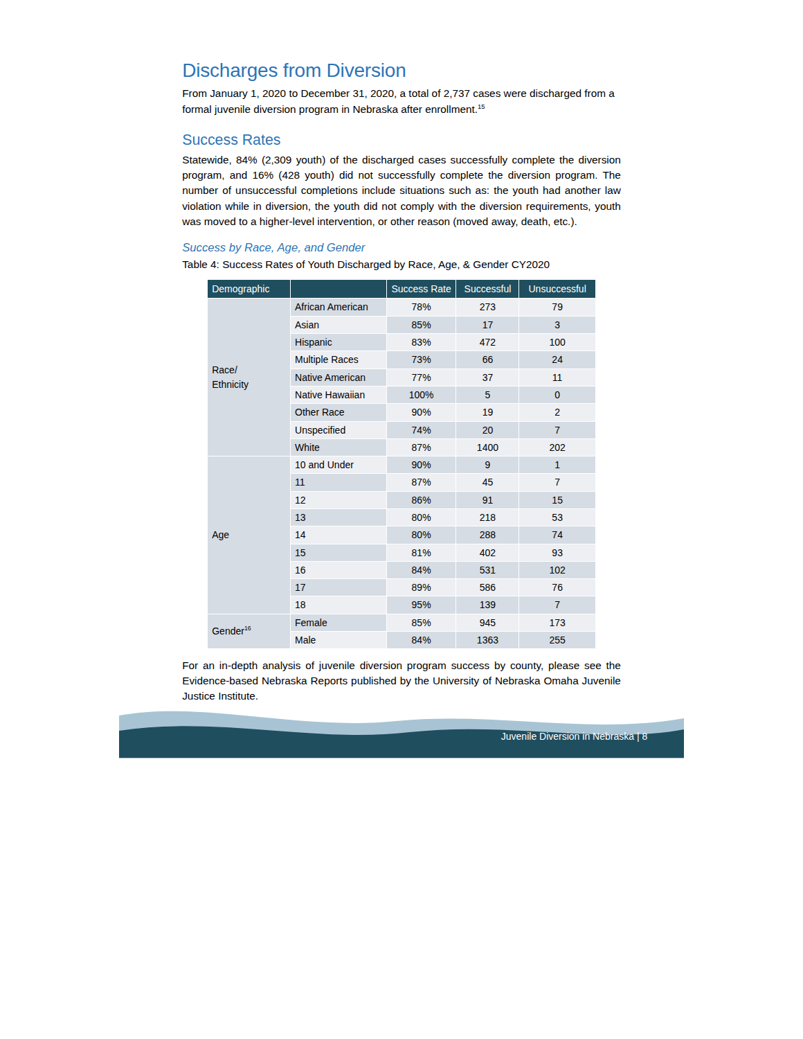Discharges from Diversion
From January 1, 2020 to December 31, 2020, a total of 2,737 cases were discharged from a formal juvenile diversion program in Nebraska after enrollment.15
Success Rates
Statewide, 84% (2,309 youth) of the discharged cases successfully complete the diversion program, and 16% (428 youth) did not successfully complete the diversion program. The number of unsuccessful completions include situations such as: the youth had another law violation while in diversion, the youth did not comply with the diversion requirements, youth was moved to a higher-level intervention, or other reason (moved away, death, etc.).
Success by Race, Age, and Gender
Table 4: Success Rates of Youth Discharged by Race, Age, & Gender CY2020
| Demographic | | Success Rate | Successful | Unsuccessful |
| --- | --- | --- | --- | --- |
| Race/ Ethnicity | African American | 78% | 273 | 79 |
| Asian | 85% | 17 | 3 |
| Hispanic | 83% | 472 | 100 |
| Multiple Races | 73% | 66 | 24 |
| Native American | 77% | 37 | 11 |
| Native Hawaiian | 100% | 5 | 0 |
| Other Race | 90% | 19 | 2 |
| Unspecified | 74% | 20 | 7 |
| White | 87% | 1400 | 202 |
| Age | 10 and Under | 90% | 9 | 1 |
| 11 | 87% | 45 | 7 |
| 12 | 86% | 91 | 15 |
| 13 | 80% | 218 | 53 |
| 14 | 80% | 288 | 74 |
| 15 | 81% | 402 | 93 |
| 16 | 84% | 531 | 102 |
| 17 | 89% | 586 | 76 |
| 18 | 95% | 139 | 7 |
| Gender 16 | Female | 85% | 945 | 173 |
| Male | 84% | 1363 | 255 |
For an in-depth analysis of juvenile diversion program success by county, please see the Evidence-based Nebraska Reports published by the University of Nebraska Omaha Juvenile Justice Institute.
15 This number represents discharges either successfully or unsuccessfully; does not include youth that did not enroll or participate after referral.
16 One unspecified gender not included in Successful Completion.
Juvenile Diversion in Nebraska | 8